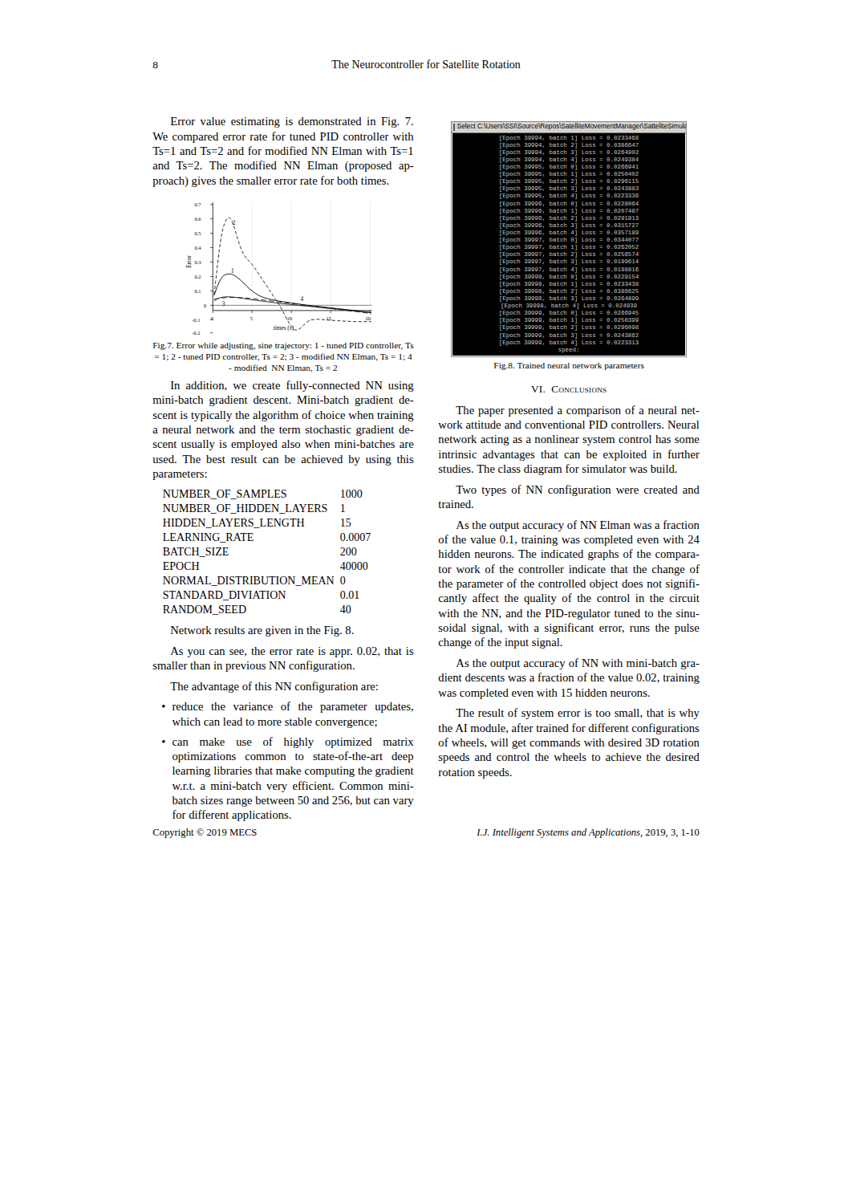8
The Neurocontroller for Satellite Rotation
Error value estimating is demonstrated in Fig. 7. We compared error rate for tuned PID controller with Ts=1 and Ts=2 and for modified NN Elman with Ts=1 and Ts=2. The modified NN Elman (proposed approach) gives the smaller error rate for both times.
0.7 0.6 0.5 0.4 0.3 0.2 0.1 0 -0.1 -0.2 0 5 10 15 20 2 1 3 4 Error times (s)
Fig.7. Error while adjusting, sine trajectory: 1 - tuned PID controller, Ts = 1; 2 - tuned PID controller, Ts = 2; 3 - modified NN Elman, Ts = 1; 4 - modified NN Elman, Ts = 2
In addition, we create fully-connected NN using mini-batch gradient descent. Mini-batch gradient descent is typically the algorithm of choice when training a neural network and the term stochastic gradient descent usually is employed also when mini-batches are used. The best result can be achieved by using this parameters:
| NUMBER_OF_SAMPLES | 1000 |
| NUMBER_OF_HIDDEN_LAYERS | 1 |
| HIDDEN_LAYERS_LENGTH | 15 |
| LEARNING_RATE | 0.0007 |
| BATCH_SIZE | 200 |
| EPOCH | 40000 |
| NORMAL_DISTRIBUTION_MEAN | 0 |
| STANDARD_DIVIATION | 0.01 |
| RANDOM_SEED | 40 |
Network results are given in the Fig. 8.
As you can see, the error rate is appr. 0.02, that is smaller than in previous NN configuration.
The advantage of this NN configuration are:
reduce the variance of the parameter updates, which can lead to more stable convergence;
can make use of highly optimized matrix optimizations common to state-of-the-art deep learning libraries that make computing the gradient w.r.t. a mini-batch very efficient. Common mini-batch sizes range between 50 and 256, but can vary for different applications.
Select C:\Users\SSI\Source\Repos\SatelliteMovementManager\SatteliteSimulator\De
[Epoch 39994, batch 1] Loss = 0.0233468 [Epoch 39994, batch 2] Loss = 0.0386647 [Epoch 39994, batch 3] Loss = 0.0264902 [Epoch 39994, batch 4] Loss = 0.0249384 [Epoch 39995, batch 0] Loss = 0.0266941 [Epoch 39995, batch 1] Loss = 0.0250402 [Epoch 39995, batch 2] Loss = 0.0296115 [Epoch 39995, batch 3] Loss = 0.0243883 [Epoch 39995, batch 4] Loss = 0.0223336 [Epoch 39996, batch 0] Loss = 0.0228064 [Epoch 39996, batch 1] Loss = 0.0207487 [Epoch 39996, batch 2] Loss = 0.0291913 [Epoch 39996, batch 3] Loss = 0.0315727 [Epoch 39996, batch 4] Loss = 0.0357189 [Epoch 39997, batch 0] Loss = 0.0344077 [Epoch 39997, batch 1] Loss = 0.0262052 [Epoch 39997, batch 2] Loss = 0.0256574 [Epoch 39997, batch 3] Loss = 0.0199614 [Epoch 39997, batch 4] Loss = 0.0198816 [Epoch 39998, batch 0] Loss = 0.0229154 [Epoch 39998, batch 1] Loss = 0.0233438 [Epoch 39998, batch 2] Loss = 0.0386625 [Epoch 39998, batch 3] Loss = 0.0264899 [Epoch 39998, batch 4] Loss = 0.024939 [Epoch 39999, batch 0] Loss = 0.0266945 [Epoch 39999, batch 1] Loss = 0.0250399 [Epoch 39999, batch 2] Loss = 0.0296098 [Epoch 39999, batch 3] Loss = 0.0243862 [Epoch 39999, batch 4] Loss = 0.0223313 speed:
Fig.8. Trained neural network parameters
VI. Conclusions
The paper presented a comparison of a neural network attitude and conventional PID controllers. Neural network acting as a nonlinear system control has some intrinsic advantages that can be exploited in further studies. The class diagram for simulator was build.
Two types of NN configuration were created and trained.
As the output accuracy of NN Elman was a fraction of the value 0.1, training was completed even with 24 hidden neurons. The indicated graphs of the comparator work of the controller indicate that the change of the parameter of the controlled object does not significantly affect the quality of the control in the circuit with the NN, and the PID-regulator tuned to the sinusoidal signal, with a significant error, runs the pulse change of the input signal.
As the output accuracy of NN with mini-batch gradient descents was a fraction of the value 0.02, training was completed even with 15 hidden neurons.
The result of system error is too small, that is why the AI module, after trained for different configurations of wheels, will get commands with desired 3D rotation speeds and control the wheels to achieve the desired rotation speeds.
Copyright © 2019 MECS
I.J. Intelligent Systems and Applications, 2019, 3, 1-10